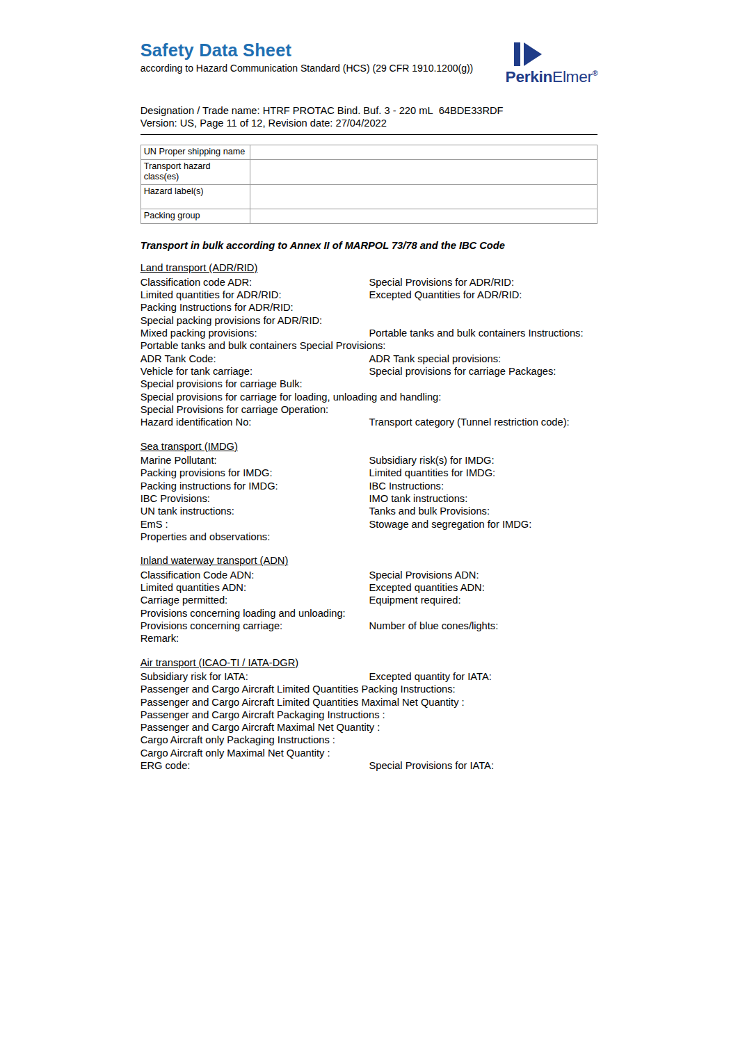Safety Data Sheet
according to Hazard Communication Standard (HCS) (29 CFR 1910.1200(g))
PerkinElmer®
Designation / Trade name: HTRF PROTAC Bind. Buf. 3 - 220 mL 64BDE33RDF
Version: US, Page 11 of 12, Revision date: 27/04/2022
| UN Proper shipping name | |
| Transport hazard class(es) | |
| Hazard label(s) | |
| Packing group | |
Transport in bulk according to Annex II of MARPOL 73/78 and the IBC Code
Land transport (ADR/RID)
Classification code ADR:
Special Provisions for ADR/RID:
Limited quantities for ADR/RID:
Excepted Quantities for ADR/RID:
Packing Instructions for ADR/RID:
Special packing provisions for ADR/RID:
Mixed packing provisions:
Portable tanks and bulk containers Instructions:
Portable tanks and bulk containers Special Provisions:
ADR Tank Code:
ADR Tank special provisions:
Vehicle for tank carriage:
Special provisions for carriage Packages:
Special provisions for carriage Bulk:
Special provisions for carriage for loading, unloading and handling:
Special Provisions for carriage Operation:
Hazard identification No:
Transport category (Tunnel restriction code):
Sea transport (IMDG)
Marine Pollutant:
Subsidiary risk(s) for IMDG:
Packing provisions for IMDG:
Limited quantities for IMDG:
Packing instructions for IMDG:
IBC Instructions:
IBC Provisions:
IMO tank instructions:
UN tank instructions:
Tanks and bulk Provisions:
EmS :
Stowage and segregation for IMDG:
Properties and observations:
Inland waterway transport (ADN)
Classification Code ADN:
Special Provisions ADN:
Limited quantities ADN:
Excepted quantities ADN:
Carriage permitted:
Equipment required:
Provisions concerning loading and unloading:
Provisions concerning carriage:
Number of blue cones/lights:
Remark:
Air transport (ICAO-TI / IATA-DGR)
Subsidiary risk for IATA:
Excepted quantity for IATA:
Passenger and Cargo Aircraft Limited Quantities Packing Instructions:
Passenger and Cargo Aircraft Limited Quantities Maximal Net Quantity :
Passenger and Cargo Aircraft Packaging Instructions :
Passenger and Cargo Aircraft Maximal Net Quantity :
Cargo Aircraft only Packaging Instructions :
Cargo Aircraft only Maximal Net Quantity :
ERG code:
Special Provisions for IATA: